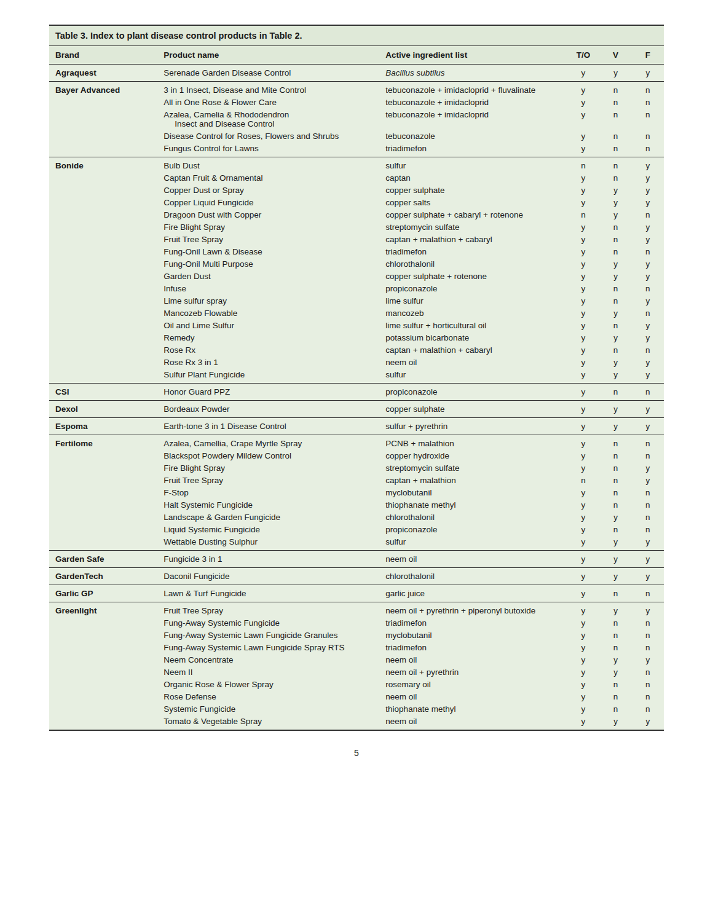Table 3. Index to plant disease control products in Table 2.
| Brand | Product name | Active ingredient list | T/O | V | F |
| --- | --- | --- | --- | --- | --- |
| Agraquest | Serenade Garden Disease Control | Bacillus subtilus | y | y | y |
| Bayer Advanced | 3 in 1 Insect, Disease and Mite Control | tebuconazole + imidacloprid + fluvalinate | y | n | n |
| | All in One Rose & Flower Care | tebuconazole + imidacloprid | y | n | n |
| | Azalea, Camelia & Rhododendron Insect and Disease Control | tebuconazole + imidacloprid | y | n | n |
| | Disease Control for Roses, Flowers and Shrubs | tebuconazole | y | n | n |
| | Fungus Control for Lawns | triadimefon | y | n | n |
| Bonide | Bulb Dust | sulfur | n | n | y |
| | Captan Fruit & Ornamental | captan | y | n | y |
| | Copper Dust or Spray | copper sulphate | y | y | y |
| | Copper Liquid Fungicide | copper salts | y | y | y |
| | Dragoon Dust with Copper | copper sulphate + cabaryl + rotenone | n | y | n |
| | Fire Blight Spray | streptomycin sulfate | y | n | y |
| | Fruit Tree Spray | captan + malathion + cabaryl | y | n | y |
| | Fung-Onil Lawn & Disease | triadimefon | y | n | n |
| | Fung-Onil Multi Purpose | chlorothalonil | y | y | y |
| | Garden Dust | copper sulphate + rotenone | y | y | y |
| | Infuse | propiconazole | y | n | n |
| | Lime sulfur spray | lime sulfur | y | n | y |
| | Mancozeb Flowable | mancozeb | y | y | n |
| | Oil and Lime Sulfur | lime sulfur + horticultural oil | y | n | y |
| | Remedy | potassium bicarbonate | y | y | y |
| | Rose Rx | captan + malathion + cabaryl | y | n | n |
| | Rose Rx 3 in 1 | neem oil | y | y | y |
| | Sulfur Plant Fungicide | sulfur | y | y | y |
| CSI | Honor Guard PPZ | propiconazole | y | n | n |
| Dexol | Bordeaux Powder | copper sulphate | y | y | y |
| Espoma | Earth-tone 3 in 1 Disease Control | sulfur + pyrethrin | y | y | y |
| Fertilome | Azalea, Camellia, Crape Myrtle Spray | PCNB + malathion | y | n | n |
| | Blackspot Powdery Mildew Control | copper hydroxide | y | n | n |
| | Fire Blight Spray | streptomycin sulfate | y | n | y |
| | Fruit Tree Spray | captan + malathion | n | n | y |
| | F-Stop | myclobutanil | y | n | n |
| | Halt Systemic Fungicide | thiophanate methyl | y | n | n |
| | Landscape & Garden Fungicide | chlorothalonil | y | y | n |
| | Liquid Systemic Fungicide | propiconazole | y | n | n |
| | Wettable Dusting Sulphur | sulfur | y | y | y |
| Garden Safe | Fungicide 3 in 1 | neem oil | y | y | y |
| GardenTech | Daconil Fungicide | chlorothalonil | y | y | y |
| Garlic GP | Lawn & Turf Fungicide | garlic juice | y | n | n |
| Greenlight | Fruit Tree Spray | neem oil + pyrethrin + piperonyl butoxide | y | y | y |
| | Fung-Away Systemic Fungicide | triadimefon | y | n | n |
| | Fung-Away Systemic Lawn Fungicide Granules | myclobutanil | y | n | n |
| | Fung-Away Systemic Lawn Fungicide Spray RTS | triadimefon | y | n | n |
| | Neem Concentrate | neem oil | y | y | y |
| | Neem II | neem oil + pyrethrin | y | y | n |
| | Organic Rose & Flower Spray | rosemary oil | y | n | n |
| | Rose Defense | neem oil | y | n | n |
| | Systemic Fungicide | thiophanate methyl | y | n | n |
| | Tomato & Vegetable Spray | neem oil | y | y | y |
5